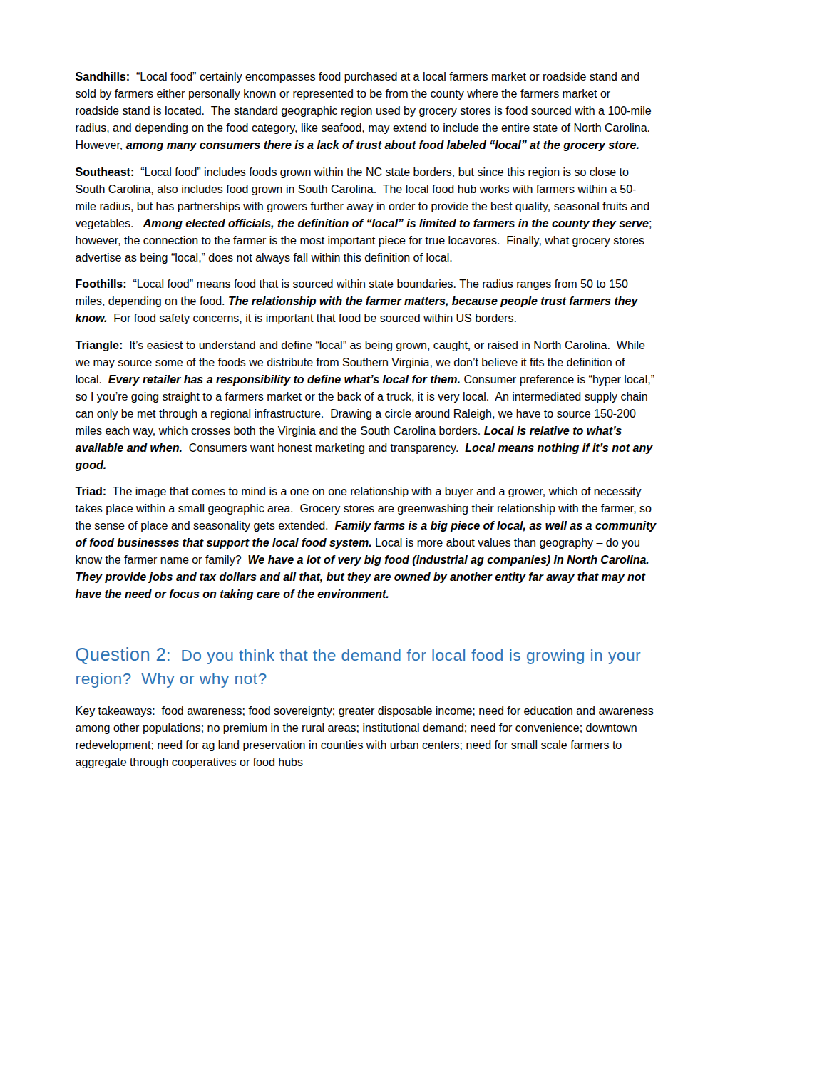Sandhills: “Local food” certainly encompasses food purchased at a local farmers market or roadside stand and sold by farmers either personally known or represented to be from the county where the farmers market or roadside stand is located. The standard geographic region used by grocery stores is food sourced with a 100-mile radius, and depending on the food category, like seafood, may extend to include the entire state of North Carolina. However, among many consumers there is a lack of trust about food labeled “local” at the grocery store.
Southeast: “Local food” includes foods grown within the NC state borders, but since this region is so close to South Carolina, also includes food grown in South Carolina. The local food hub works with farmers within a 50-mile radius, but has partnerships with growers further away in order to provide the best quality, seasonal fruits and vegetables. Among elected officials, the definition of “local” is limited to farmers in the county they serve; however, the connection to the farmer is the most important piece for true locavores. Finally, what grocery stores advertise as being “local,” does not always fall within this definition of local.
Foothills: “Local food” means food that is sourced within state boundaries. The radius ranges from 50 to 150 miles, depending on the food. The relationship with the farmer matters, because people trust farmers they know. For food safety concerns, it is important that food be sourced within US borders.
Triangle: It’s easiest to understand and define “local” as being grown, caught, or raised in North Carolina. While we may source some of the foods we distribute from Southern Virginia, we don’t believe it fits the definition of local. Every retailer has a responsibility to define what’s local for them. Consumer preference is “hyper local,” so I you’re going straight to a farmers market or the back of a truck, it is very local. An intermediated supply chain can only be met through a regional infrastructure. Drawing a circle around Raleigh, we have to source 150-200 miles each way, which crosses both the Virginia and the South Carolina borders. Local is relative to what’s available and when. Consumers want honest marketing and transparency. Local means nothing if it’s not any good.
Triad: The image that comes to mind is a one on one relationship with a buyer and a grower, which of necessity takes place within a small geographic area. Grocery stores are greenwashing their relationship with the farmer, so the sense of place and seasonality gets extended. Family farms is a big piece of local, as well as a community of food businesses that support the local food system. Local is more about values than geography – do you know the farmer name or family? We have a lot of very big food (industrial ag companies) in North Carolina. They provide jobs and tax dollars and all that, but they are owned by another entity far away that may not have the need or focus on taking care of the environment.
Question 2: Do you think that the demand for local food is growing in your region? Why or why not?
Key takeaways: food awareness; food sovereignty; greater disposable income; need for education and awareness among other populations; no premium in the rural areas; institutional demand; need for convenience; downtown redevelopment; need for ag land preservation in counties with urban centers; need for small scale farmers to aggregate through cooperatives or food hubs